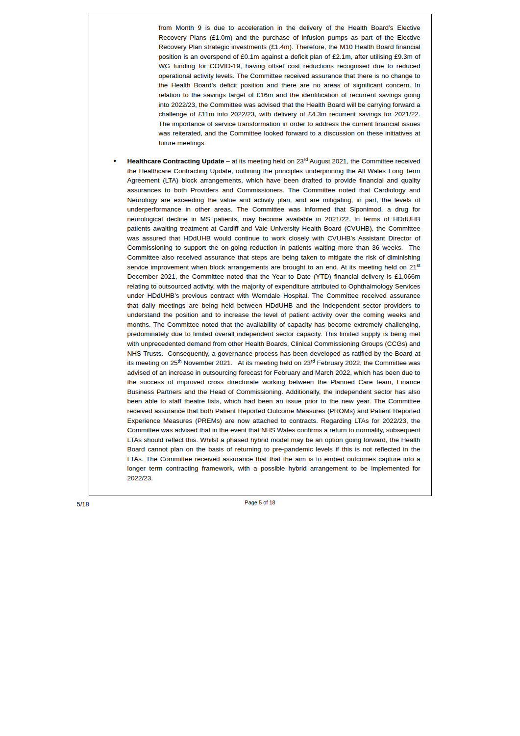from Month 9 is due to acceleration in the delivery of the Health Board’s Elective Recovery Plans (£1.0m) and the purchase of infusion pumps as part of the Elective Recovery Plan strategic investments (£1.4m). Therefore, the M10 Health Board financial position is an overspend of £0.1m against a deficit plan of £2.1m, after utilising £9.3m of WG funding for COVID-19, having offset cost reductions recognised due to reduced operational activity levels. The Committee received assurance that there is no change to the Health Board’s deficit position and there are no areas of significant concern. In relation to the savings target of £16m and the identification of recurrent savings going into 2022/23, the Committee was advised that the Health Board will be carrying forward a challenge of £11m into 2022/23, with delivery of £4.3m recurrent savings for 2021/22. The importance of service transformation in order to address the current financial issues was reiterated, and the Committee looked forward to a discussion on these initiatives at future meetings.
Healthcare Contracting Update – at its meeting held on 23rd August 2021, the Committee received the Healthcare Contracting Update, outlining the principles underpinning the All Wales Long Term Agreement (LTA) block arrangements, which have been drafted to provide financial and quality assurances to both Providers and Commissioners. The Committee noted that Cardiology and Neurology are exceeding the value and activity plan, and are mitigating, in part, the levels of underperformance in other areas. The Committee was informed that Siponimod, a drug for neurological decline in MS patients, may become available in 2021/22. In terms of HDdUHB patients awaiting treatment at Cardiff and Vale University Health Board (CVUHB), the Committee was assured that HDdUHB would continue to work closely with CVUHB’s Assistant Director of Commissioning to support the on-going reduction in patients waiting more than 36 weeks. The Committee also received assurance that steps are being taken to mitigate the risk of diminishing service improvement when block arrangements are brought to an end. At its meeting held on 21st December 2021, the Committee noted that the Year to Date (YTD) financial delivery is £1,066m relating to outsourced activity, with the majority of expenditure attributed to Ophthalmology Services under HDdUHB’s previous contract with Werndale Hospital. The Committee received assurance that daily meetings are being held between HDdUHB and the independent sector providers to understand the position and to increase the level of patient activity over the coming weeks and months. The Committee noted that the availability of capacity has become extremely challenging, predominately due to limited overall independent sector capacity. This limited supply is being met with unprecedented demand from other Health Boards, Clinical Commissioning Groups (CCGs) and NHS Trusts. Consequently, a governance process has been developed as ratified by the Board at its meeting on 25th November 2021. At its meeting held on 23rd February 2022, the Committee was advised of an increase in outsourcing forecast for February and March 2022, which has been due to the success of improved cross directorate working between the Planned Care team, Finance Business Partners and the Head of Commissioning. Additionally, the independent sector has also been able to staff theatre lists, which had been an issue prior to the new year. The Committee received assurance that both Patient Reported Outcome Measures (PROMs) and Patient Reported Experience Measures (PREMs) are now attached to contracts. Regarding LTAs for 2022/23, the Committee was advised that in the event that NHS Wales confirms a return to normality, subsequent LTAs should reflect this. Whilst a phased hybrid model may be an option going forward, the Health Board cannot plan on the basis of returning to pre-pandemic levels if this is not reflected in the LTAs. The Committee received assurance that that the aim is to embed outcomes capture into a longer term contracting framework, with a possible hybrid arrangement to be implemented for 2022/23.
Page 5 of 18
5/18